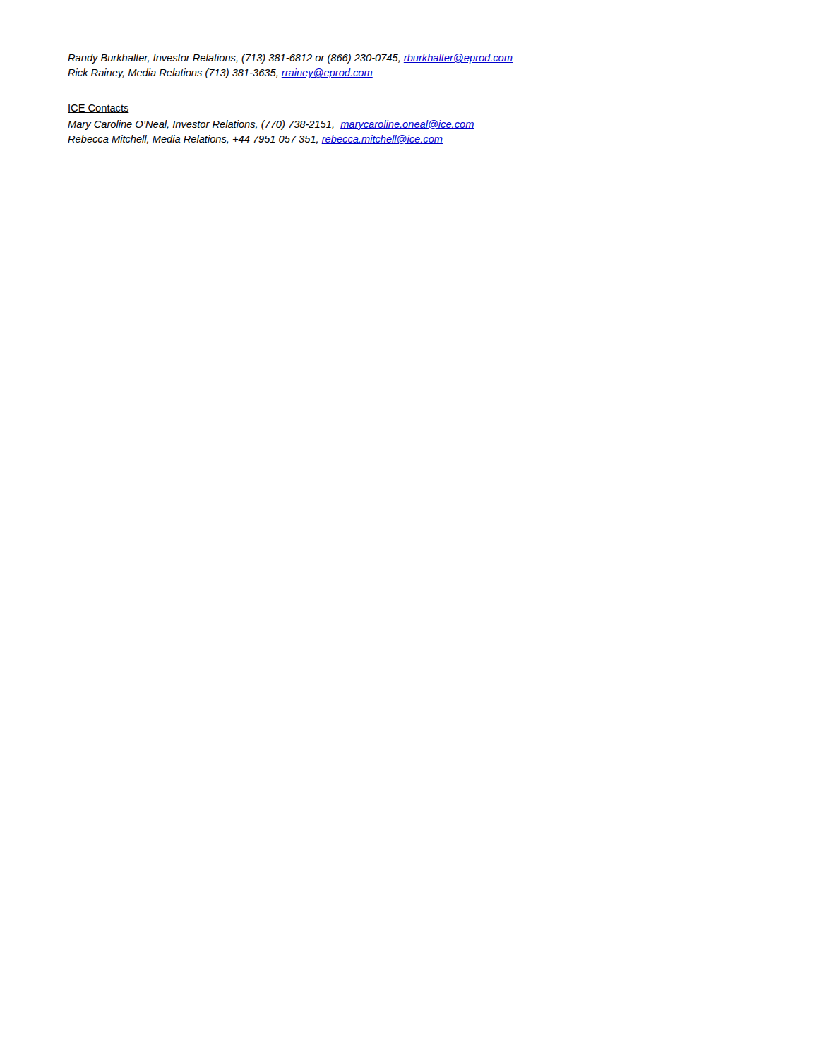Randy Burkhalter, Investor Relations, (713) 381-6812 or (866) 230-0745, rburkhalter@eprod.com
Rick Rainey, Media Relations (713) 381-3635, rrainey@eprod.com
ICE Contacts
Mary Caroline O’Neal, Investor Relations, (770) 738-2151, marycaroline.oneal@ice.com
Rebecca Mitchell, Media Relations, +44 7951 057 351, rebecca.mitchell@ice.com